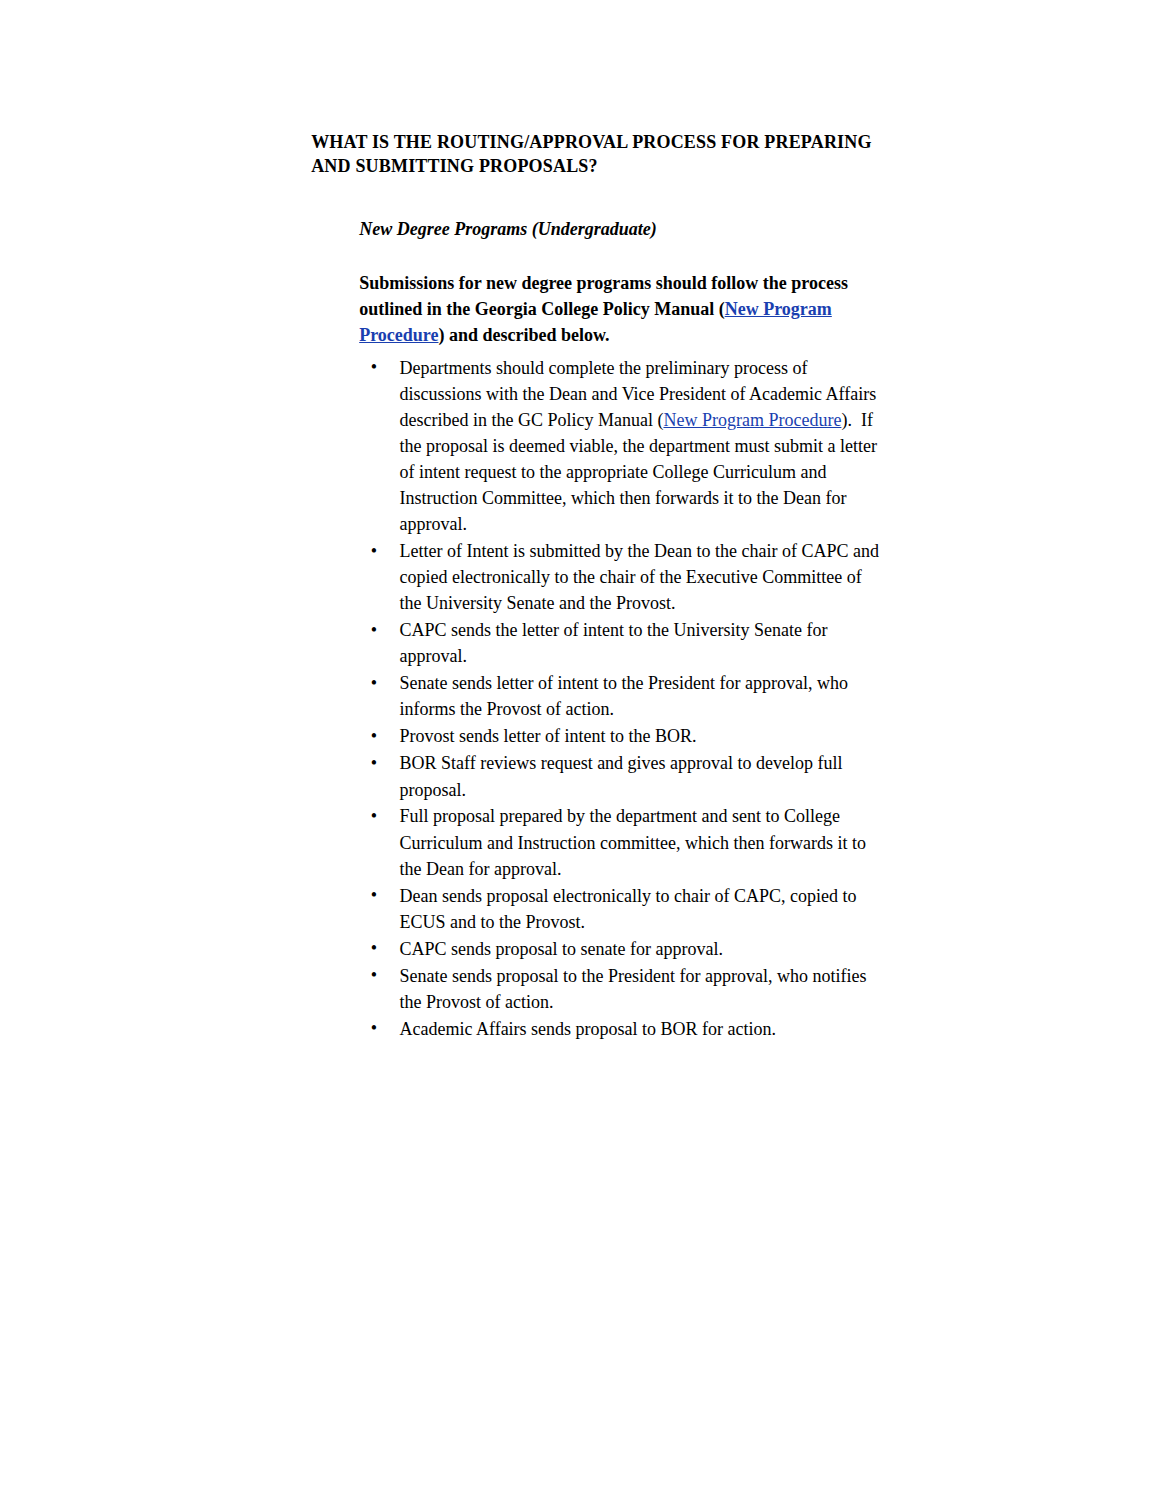What is the routing/approval process for preparing and submitting proposals?
New Degree Programs (Undergraduate)
Submissions for new degree programs should follow the process outlined in the Georgia College Policy Manual (New Program Procedure) and described below.
Departments should complete the preliminary process of discussions with the Dean and Vice President of Academic Affairs described in the GC Policy Manual (New Program Procedure). If the proposal is deemed viable, the department must submit a letter of intent request to the appropriate College Curriculum and Instruction Committee, which then forwards it to the Dean for approval.
Letter of Intent is submitted by the Dean to the chair of CAPC and copied electronically to the chair of the Executive Committee of the University Senate and the Provost.
CAPC sends the letter of intent to the University Senate for approval.
Senate sends letter of intent to the President for approval, who informs the Provost of action.
Provost sends letter of intent to the BOR.
BOR Staff reviews request and gives approval to develop full proposal.
Full proposal prepared by the department and sent to College Curriculum and Instruction committee, which then forwards it to the Dean for approval.
Dean sends proposal electronically to chair of CAPC, copied to ECUS and to the Provost.
CAPC sends proposal to senate for approval.
Senate sends proposal to the President for approval, who notifies the Provost of action.
Academic Affairs sends proposal to BOR for action.